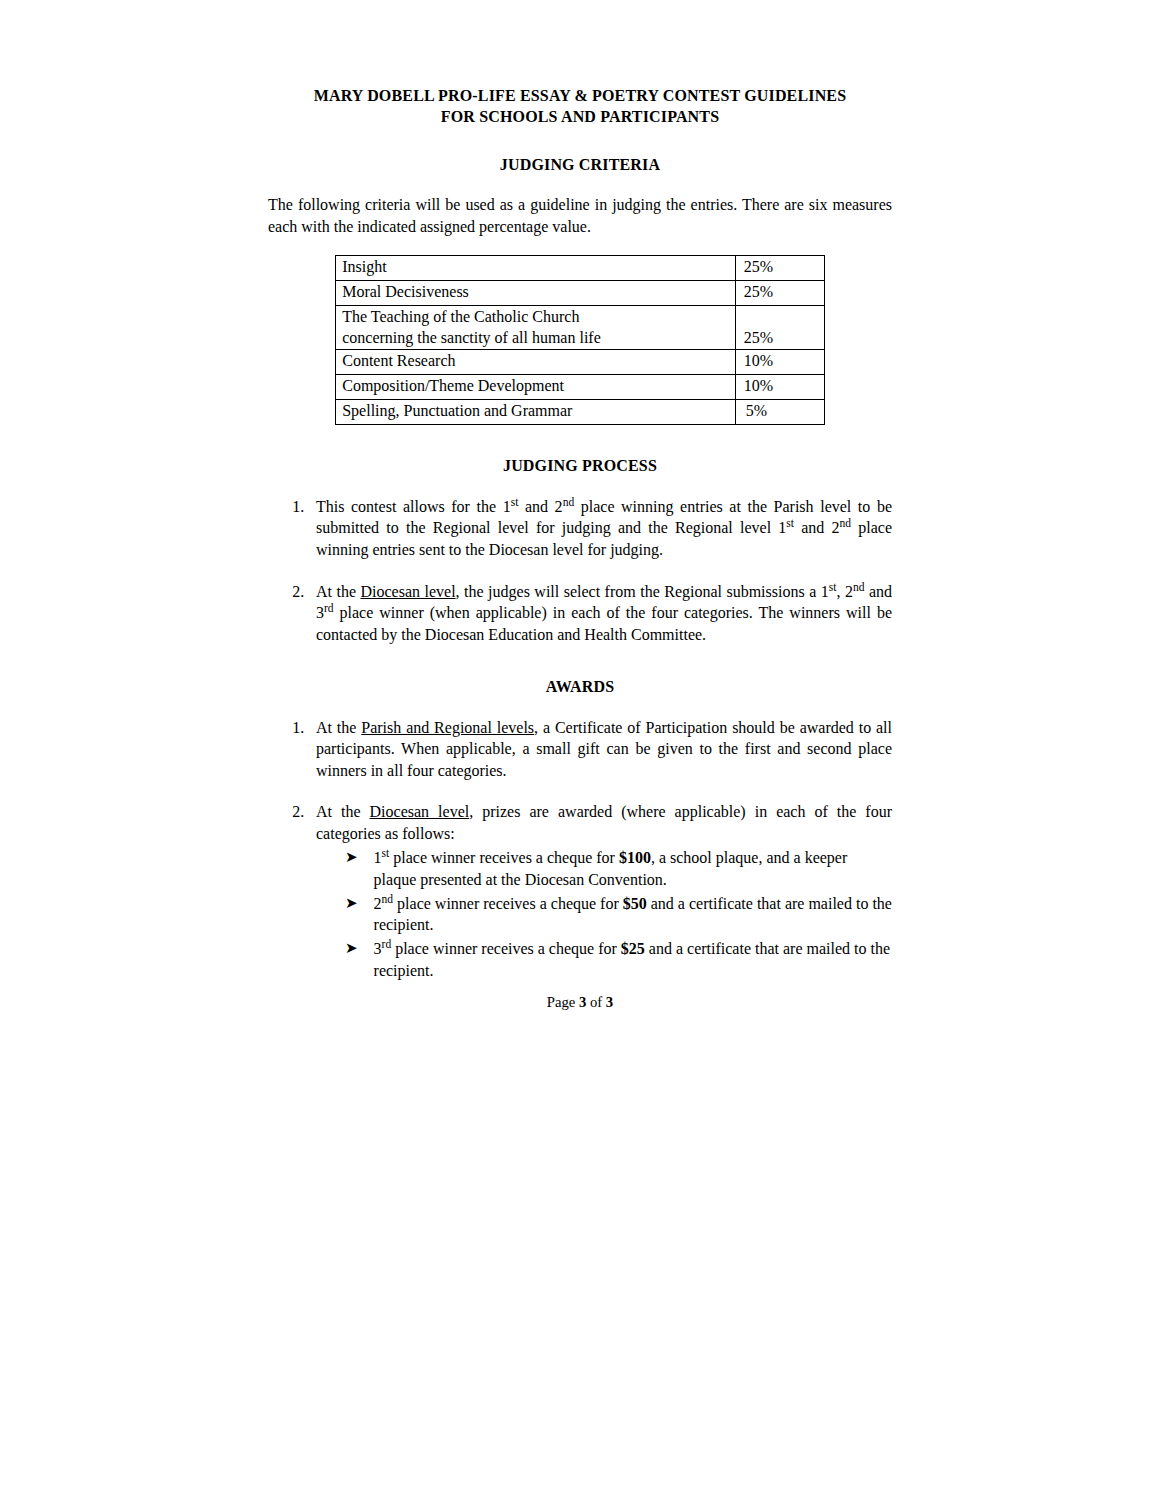MARY DOBELL PRO-LIFE ESSAY & POETRY CONTEST GUIDELINES
FOR SCHOOLS AND PARTICIPANTS
JUDGING CRITERIA
The following criteria will be used as a guideline in judging the entries. There are six measures each with the indicated assigned percentage value.
| Insight | 25% |
| Moral Decisiveness | 25% |
| The Teaching of the Catholic Church concerning the sanctity of all human life | 25% |
| Content Research | 10% |
| Composition/Theme Development | 10% |
| Spelling, Punctuation and Grammar | 5% |
JUDGING PROCESS
This contest allows for the 1st and 2nd place winning entries at the Parish level to be submitted to the Regional level for judging and the Regional level 1st and 2nd place winning entries sent to the Diocesan level for judging.
At the Diocesan level, the judges will select from the Regional submissions a 1st, 2nd and 3rd place winner (when applicable) in each of the four categories. The winners will be contacted by the Diocesan Education and Health Committee.
AWARDS
At the Parish and Regional levels, a Certificate of Participation should be awarded to all participants. When applicable, a small gift can be given to the first and second place winners in all four categories.
At the Diocesan level, prizes are awarded (where applicable) in each of the four categories as follows:
1st place winner receives a cheque for $100, a school plaque, and a keeper plaque presented at the Diocesan Convention.
2nd place winner receives a cheque for $50 and a certificate that are mailed to the recipient.
3rd place winner receives a cheque for $25 and a certificate that are mailed to the recipient.
Page 3 of 3